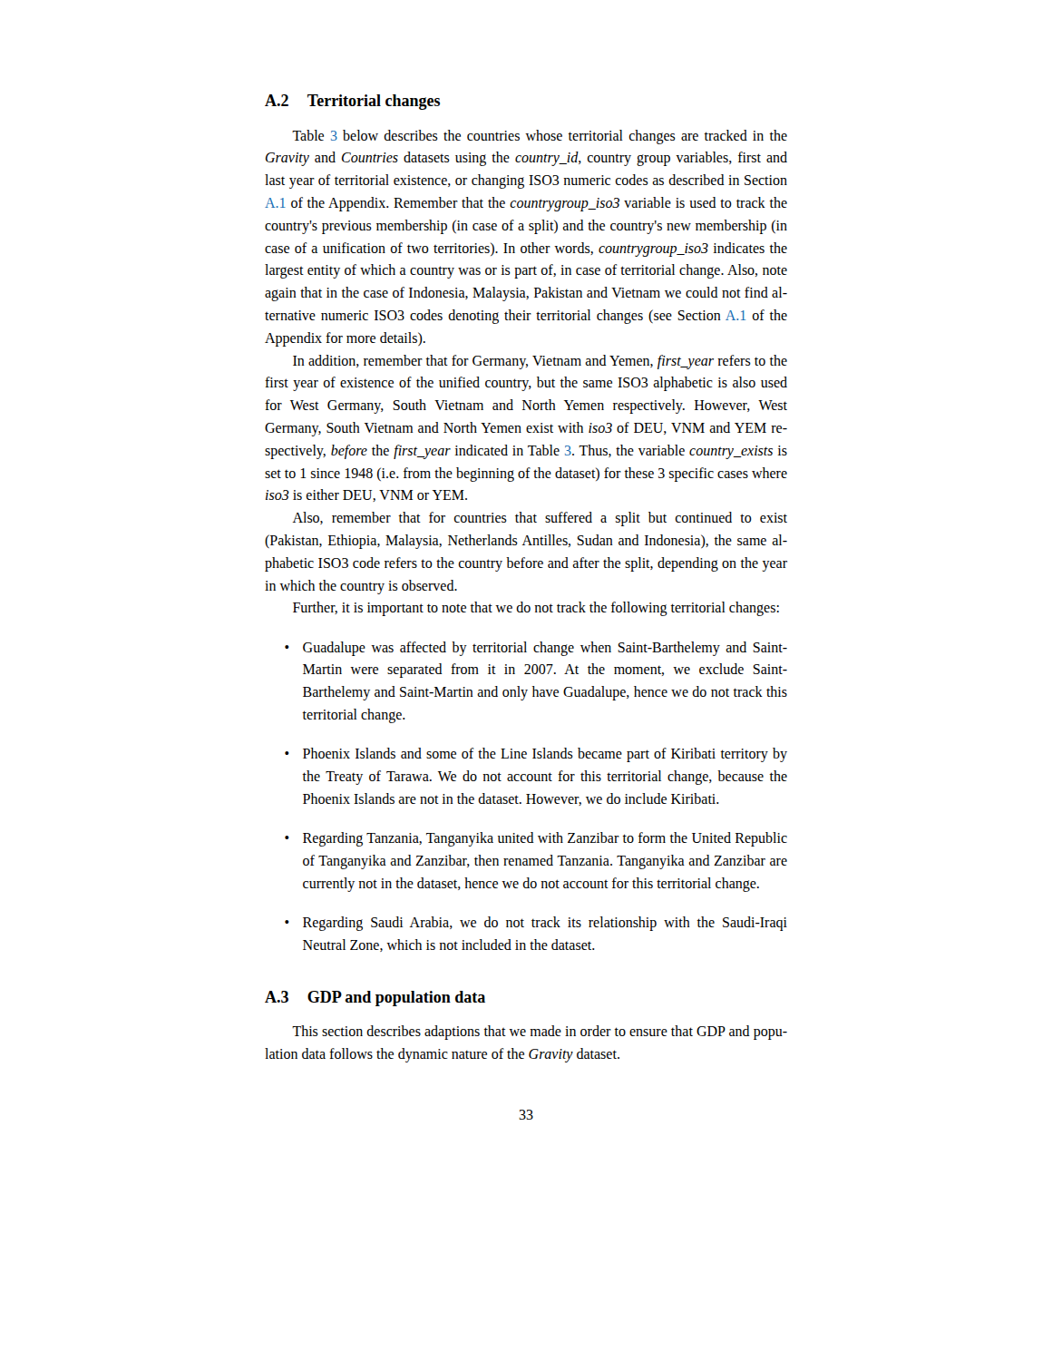A.2 Territorial changes
Table 3 below describes the countries whose territorial changes are tracked in the Gravity and Countries datasets using the country_id, country group variables, first and last year of territorial existence, or changing ISO3 numeric codes as described in Section A.1 of the Appendix. Remember that the countrygroup_iso3 variable is used to track the country's previous membership (in case of a split) and the country's new membership (in case of a unification of two territories). In other words, countrygroup_iso3 indicates the largest entity of which a country was or is part of, in case of territorial change. Also, note again that in the case of Indonesia, Malaysia, Pakistan and Vietnam we could not find alternative numeric ISO3 codes denoting their territorial changes (see Section A.1 of the Appendix for more details).
In addition, remember that for Germany, Vietnam and Yemen, first_year refers to the first year of existence of the unified country, but the same ISO3 alphabetic is also used for West Germany, South Vietnam and North Yemen respectively. However, West Germany, South Vietnam and North Yemen exist with iso3 of DEU, VNM and YEM respectively, before the first_year indicated in Table 3. Thus, the variable country_exists is set to 1 since 1948 (i.e. from the beginning of the dataset) for these 3 specific cases where iso3 is either DEU, VNM or YEM.
Also, remember that for countries that suffered a split but continued to exist (Pakistan, Ethiopia, Malaysia, Netherlands Antilles, Sudan and Indonesia), the same alphabetic ISO3 code refers to the country before and after the split, depending on the year in which the country is observed.
Further, it is important to note that we do not track the following territorial changes:
Guadalupe was affected by territorial change when Saint-Barthelemy and Saint-Martin were separated from it in 2007. At the moment, we exclude Saint-Barthelemy and Saint-Martin and only have Guadalupe, hence we do not track this territorial change.
Phoenix Islands and some of the Line Islands became part of Kiribati territory by the Treaty of Tarawa. We do not account for this territorial change, because the Phoenix Islands are not in the dataset. However, we do include Kiribati.
Regarding Tanzania, Tanganyika united with Zanzibar to form the United Republic of Tanganyika and Zanzibar, then renamed Tanzania. Tanganyika and Zanzibar are currently not in the dataset, hence we do not account for this territorial change.
Regarding Saudi Arabia, we do not track its relationship with the Saudi-Iraqi Neutral Zone, which is not included in the dataset.
A.3 GDP and population data
This section describes adaptions that we made in order to ensure that GDP and population data follows the dynamic nature of the Gravity dataset.
33